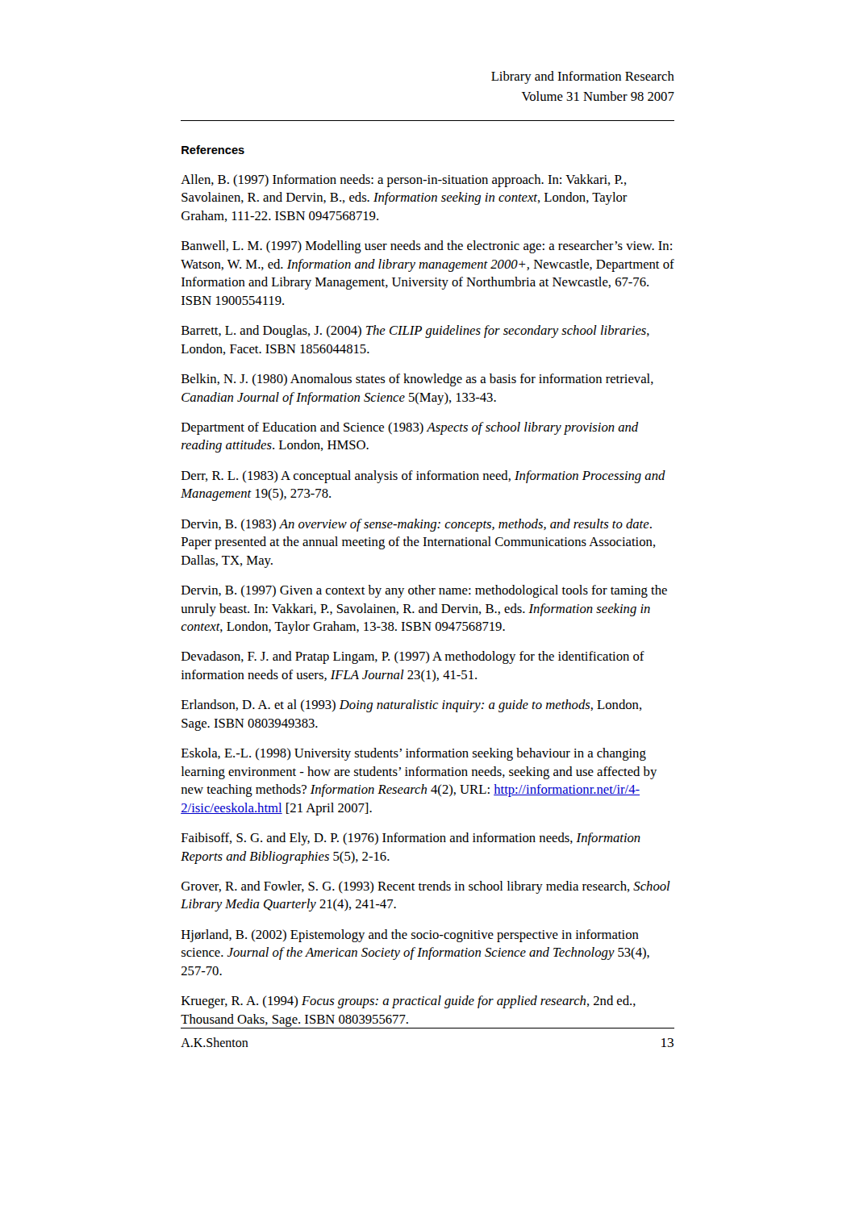Library and Information Research Volume 31 Number 98 2007
References
Allen, B. (1997) Information needs: a person-in-situation approach. In: Vakkari, P., Savolainen, R. and Dervin, B., eds. Information seeking in context, London, Taylor Graham, 111-22. ISBN 0947568719.
Banwell, L. M. (1997) Modelling user needs and the electronic age: a researcher’s view. In: Watson, W. M., ed. Information and library management 2000+, Newcastle, Department of Information and Library Management, University of Northumbria at Newcastle, 67-76. ISBN 1900554119.
Barrett, L. and Douglas, J. (2004) The CILIP guidelines for secondary school libraries, London, Facet. ISBN 1856044815.
Belkin, N. J. (1980) Anomalous states of knowledge as a basis for information retrieval, Canadian Journal of Information Science 5(May), 133-43.
Department of Education and Science (1983) Aspects of school library provision and reading attitudes. London, HMSO.
Derr, R. L. (1983) A conceptual analysis of information need, Information Processing and Management 19(5), 273-78.
Dervin, B. (1983) An overview of sense-making: concepts, methods, and results to date. Paper presented at the annual meeting of the International Communications Association, Dallas, TX, May.
Dervin, B. (1997) Given a context by any other name: methodological tools for taming the unruly beast. In: Vakkari, P., Savolainen, R. and Dervin, B., eds. Information seeking in context, London, Taylor Graham, 13-38. ISBN 0947568719.
Devadason, F. J. and Pratap Lingam, P. (1997) A methodology for the identification of information needs of users, IFLA Journal 23(1), 41-51.
Erlandson, D. A. et al (1993) Doing naturalistic inquiry: a guide to methods, London, Sage. ISBN 0803949383.
Eskola, E.-L. (1998) University students’ information seeking behaviour in a changing learning environment - how are students’ information needs, seeking and use affected by new teaching methods? Information Research 4(2), URL: http://informationr.net/ir/4-2/isic/eeskola.html [21 April 2007].
Faibisoff, S. G. and Ely, D. P. (1976) Information and information needs, Information Reports and Bibliographies 5(5), 2-16.
Grover, R. and Fowler, S. G. (1993) Recent trends in school library media research, School Library Media Quarterly 21(4), 241-47.
Hjørland, B. (2002) Epistemology and the socio-cognitive perspective in information science. Journal of the American Society of Information Science and Technology 53(4), 257-70.
Krueger, R. A. (1994) Focus groups: a practical guide for applied research, 2nd ed., Thousand Oaks, Sage. ISBN 0803955677.
A.K.Shenton 13